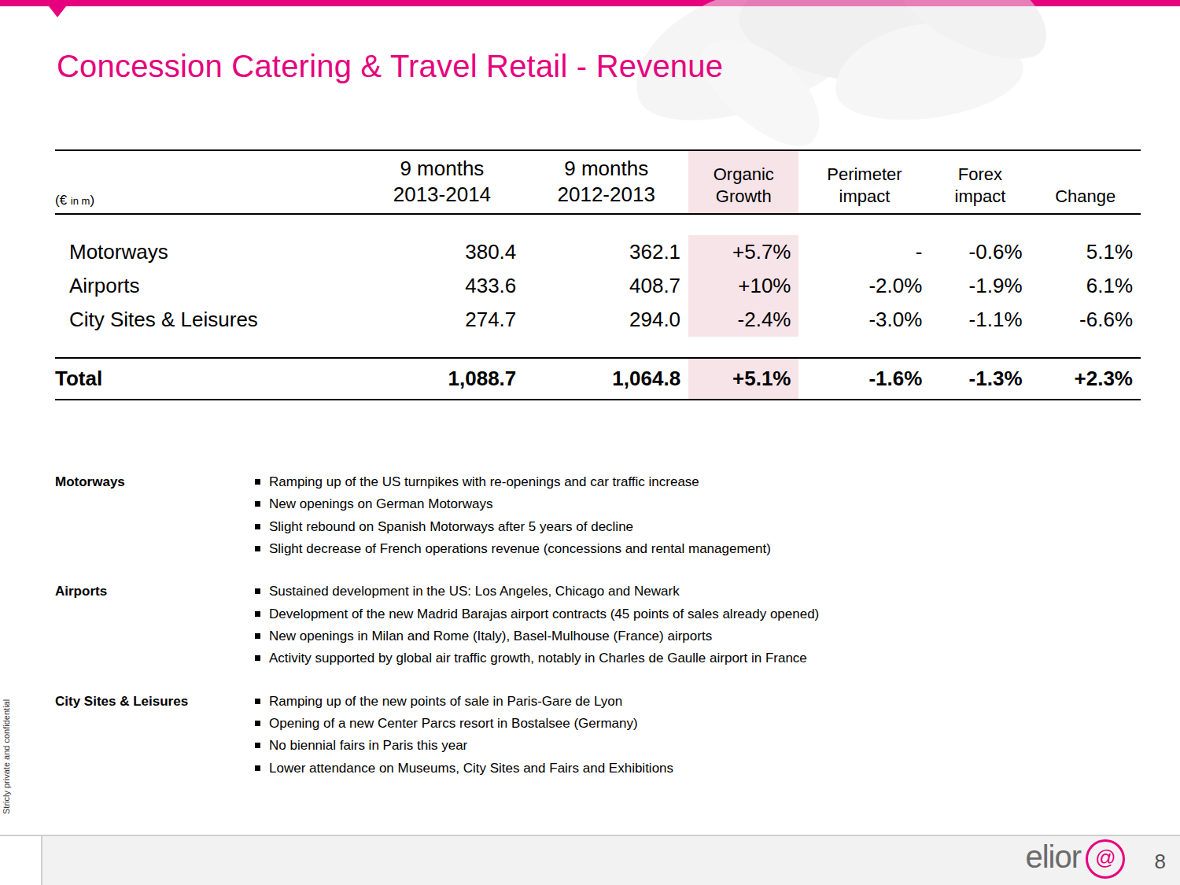Concession Catering & Travel Retail - Revenue
Stricly private and confidential
| (€ in m ) | 9 months 2013-2014 | 9 months 2012-2013 | Organic Growth | Perimeter impact | Forex impact | Change |
| Motorways | 380.4 | 362.1 | +5.7% | - | -0.6% | 5.1% |
| Airports | 433.6 | 408.7 | +10% | -2.0% | -1.9% | 6.1% |
| City Sites & Leisures | 274.7 | 294.0 | -2.4% | -3.0% | -1.1% | -6.6% |
| Total | 1,088.7 | 1,064.8 | +5.1% | -1.6% | -1.3% | +2.3% |
Motorways
Ramping up of the US turnpikes with re-openings and car traffic increase
New openings on German Motorways
Slight rebound on Spanish Motorways after 5 years of decline
Slight decrease of French operations revenue (concessions and rental management)
Airports
Sustained development in the US: Los Angeles, Chicago and Newark
Development of the new Madrid Barajas airport contracts (45 points of sales already opened)
New openings in Milan and Rome (Italy), Basel-Mulhouse (France) airports
Activity supported by global air traffic growth, notably in Charles de Gaulle airport in France
City Sites & Leisures
Ramping up of the new points of sale in Paris-Gare de Lyon
Opening of a new Center Parcs resort in Bostalsee (Germany)
No biennial fairs in Paris this year
Lower attendance on Museums, City Sites and Fairs and Exhibitions
elior@
8